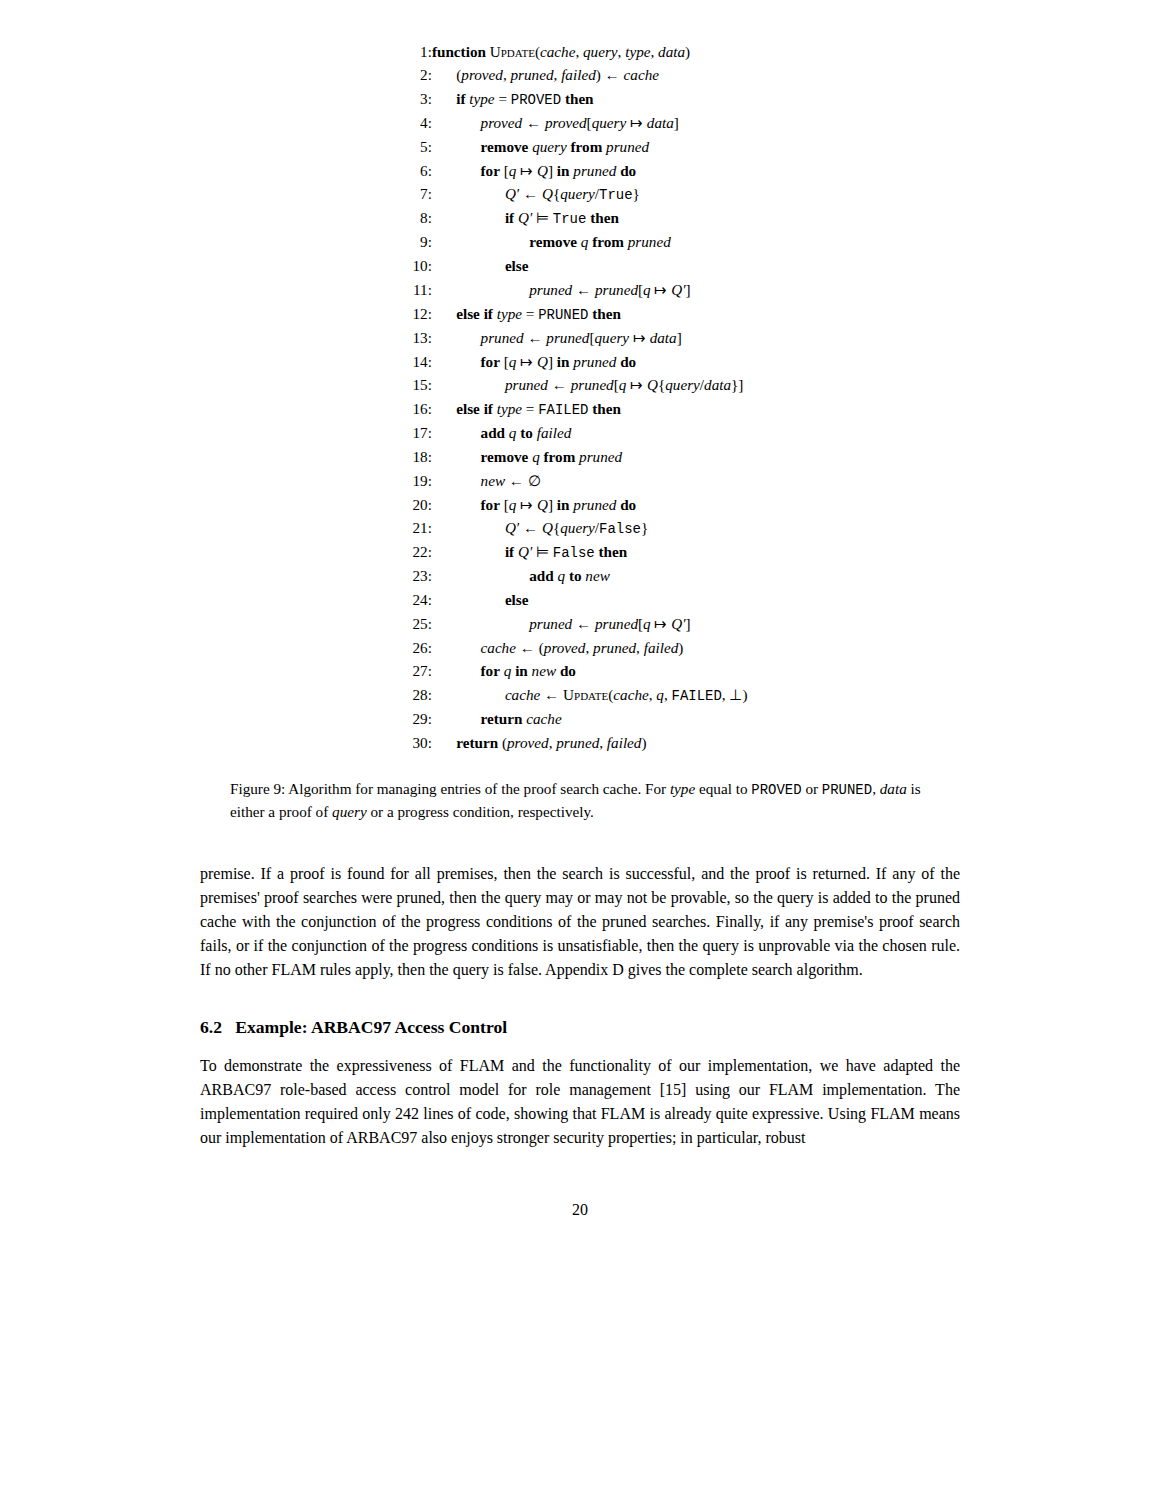| 1: | function Update ( cache , query , type , data ) |
| 2: | ( proved , pruned , failed ) ← cache |
| 3: | if type = PROVED then |
| 4: | proved ← proved [ query ↦ data ] |
| 5: | remove query from pruned |
| 6: | for [ q ↦ Q ] in pruned do |
| 7: | Q′ ← Q { query / True } |
| 8: | if Q′ ⊨ True then |
| 9: | remove q from pruned |
| 10: | else |
| 11: | pruned ← pruned [ q ↦ Q′ ] |
| 12: | else if type = PRUNED then |
| 13: | pruned ← pruned [ query ↦ data ] |
| 14: | for [ q ↦ Q ] in pruned do |
| 15: | pruned ← pruned [ q ↦ Q { query / data }] |
| 16: | else if type = FAILED then |
| 17: | add q to failed |
| 18: | remove q from pruned |
| 19: | new ← ∅ |
| 20: | for [ q ↦ Q ] in pruned do |
| 21: | Q′ ← Q { query / False } |
| 22: | if Q′ ⊨ False then |
| 23: | add q to new |
| 24: | else |
| 25: | pruned ← pruned [ q ↦ Q′ ] |
| 26: | cache ← ( proved , pruned , failed ) |
| 27: | for q in new do |
| 28: | cache ← Update ( cache , q , FAILED , ⊥) |
| 29: | return cache |
| 30: | return ( proved , pruned , failed ) |
Figure 9: Algorithm for managing entries of the proof search cache. For type equal to PROVED or PRUNED, data is either a proof of query or a progress condition, respectively.
premise. If a proof is found for all premises, then the search is successful, and the proof is returned. If any of the premises' proof searches were pruned, then the query may or may not be provable, so the query is added to the pruned cache with the conjunction of the progress conditions of the pruned searches. Finally, if any premise's proof search fails, or if the conjunction of the progress conditions is unsatisfiable, then the query is unprovable via the chosen rule. If no other FLAM rules apply, then the query is false. Appendix D gives the complete search algorithm.
6.2 Example: ARBAC97 Access Control
To demonstrate the expressiveness of FLAM and the functionality of our implementation, we have adapted the ARBAC97 role-based access control model for role management [15] using our FLAM implementation. The implementation required only 242 lines of code, showing that FLAM is already quite expressive. Using FLAM means our implementation of ARBAC97 also enjoys stronger security properties; in particular, robust
20